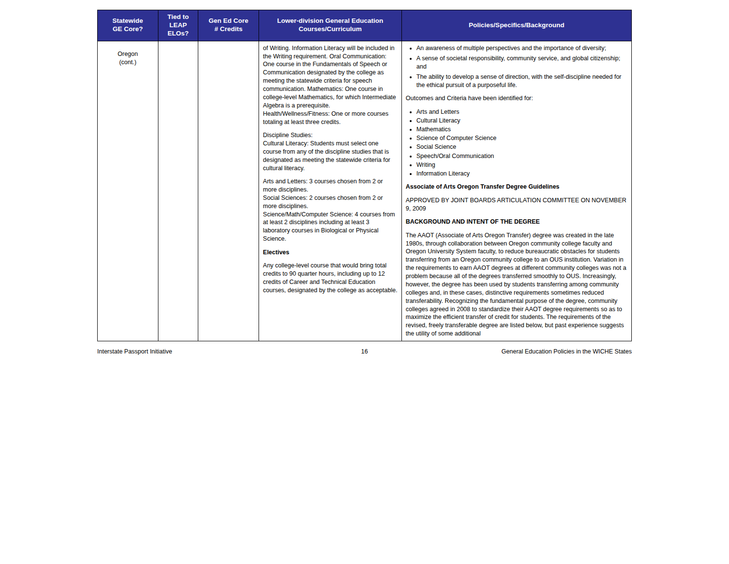| Statewide GE Core? | Tied to LEAP ELOs? | Gen Ed Core # Credits | Lower-division General Education Courses/Curriculum | Policies/Specifics/Background |
| --- | --- | --- | --- | --- |
| Oregon (cont.) | | | of Writing. Information Literacy will be included in the Writing requirement. Oral Communication: One course in the Fundamentals of Speech or Communication designated by the college as meeting the statewide criteria for speech communication. Mathematics: One course in college-level Mathematics, for which Intermediate Algebra is a prerequisite. Health/Wellness/Fitness: One or more courses totaling at least three credits. Discipline Studies: Cultural Literacy: Students must select one course from any of the discipline studies that is designated as meeting the statewide criteria for cultural literacy. Arts and Letters: 3 courses chosen from 2 or more disciplines. Social Sciences: 2 courses chosen from 2 or more disciplines. Science/Math/Computer Science: 4 courses from at least 2 disciplines including at least 3 laboratory courses in Biological or Physical Science. Electives Any college-level course that would bring total credits to 90 quarter hours, including up to 12 credits of Career and Technical Education courses, designated by the college as acceptable. | An awareness of multiple perspectives and the importance of diversity; A sense of societal responsibility, community service, and global citizenship; and The ability to develop a sense of direction, with the self-discipline needed for the ethical pursuit of a purposeful life. Outcomes and Criteria have been identified for: Arts and Letters Cultural Literacy Mathematics Science of Computer Science Social Science Speech/Oral Communication Writing Information Literacy Associate of Arts Oregon Transfer Degree Guidelines APPROVED BY JOINT BOARDS ARTICULATION COMMITTEE ON NOVEMBER 9, 2009 BACKGROUND AND INTENT OF THE DEGREE The AAOT (Associate of Arts Oregon Transfer) degree was created in the late 1980s, through collaboration between Oregon community college faculty and Oregon University System faculty, to reduce bureaucratic obstacles for students transferring from an Oregon community college to an OUS institution. Variation in the requirements to earn AAOT degrees at different community colleges was not a problem because all of the degrees transferred smoothly to OUS. Increasingly, however, the degree has been used by students transferring among community colleges and, in these cases, distinctive requirements sometimes reduced transferability. Recognizing the fundamental purpose of the degree, community colleges agreed in 2008 to standardize their AAOT degree requirements so as to maximize the efficient transfer of credit for students. The requirements of the revised, freely transferable degree are listed below, but past experience suggests the utility of some additional |
Interstate Passport Initiative
16
General Education Policies in the WICHE States